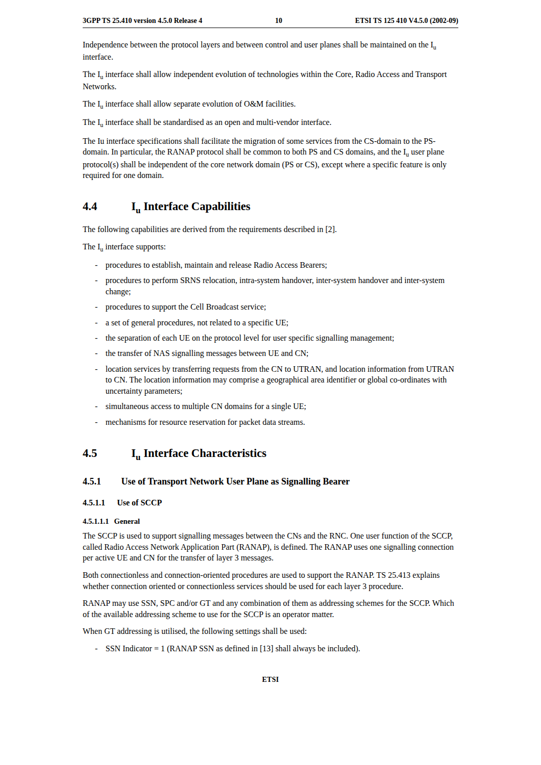3GPP TS 25.410 version 4.5.0 Release 4 10 ETSI TS 125 410 V4.5.0 (2002-09)
Independence between the protocol layers and between control and user planes shall be maintained on the Iu interface.
The Iu interface shall allow independent evolution of technologies within the Core, Radio Access and Transport Networks.
The Iu interface shall allow separate evolution of O&M facilities.
The Iu interface shall be standardised as an open and multi-vendor interface.
The Iu interface specifications shall facilitate the migration of some services from the CS-domain to the PS-domain. In particular, the RANAP protocol shall be common to both PS and CS domains, and the Iu user plane protocol(s) shall be independent of the core network domain (PS or CS), except where a specific feature is only required for one domain.
4.4 Iu Interface Capabilities
The following capabilities are derived from the requirements described in [2].
The Iu interface supports:
procedures to establish, maintain and release Radio Access Bearers;
procedures to perform SRNS relocation, intra-system handover, inter-system handover and inter-system change;
procedures to support the Cell Broadcast service;
a set of general procedures, not related to a specific UE;
the separation of each UE on the protocol level for user specific signalling management;
the transfer of NAS signalling messages between UE and CN;
location services by transferring requests from the CN to UTRAN, and location information from UTRAN to CN. The location information may comprise a geographical area identifier or global co-ordinates with uncertainty parameters;
simultaneous access to multiple CN domains for a single UE;
mechanisms for resource reservation for packet data streams.
4.5 Iu Interface Characteristics
4.5.1 Use of Transport Network User Plane as Signalling Bearer
4.5.1.1 Use of SCCP
4.5.1.1.1 General
The SCCP is used to support signalling messages between the CNs and the RNC. One user function of the SCCP, called Radio Access Network Application Part (RANAP), is defined. The RANAP uses one signalling connection per active UE and CN for the transfer of layer 3 messages.
Both connectionless and connection-oriented procedures are used to support the RANAP. TS 25.413 explains whether connection oriented or connectionless services should be used for each layer 3 procedure.
RANAP may use SSN, SPC and/or GT and any combination of them as addressing schemes for the SCCP. Which of the available addressing scheme to use for the SCCP is an operator matter.
When GT addressing is utilised, the following settings shall be used:
SSN Indicator = 1 (RANAP SSN as defined in [13] shall always be included).
ETSI